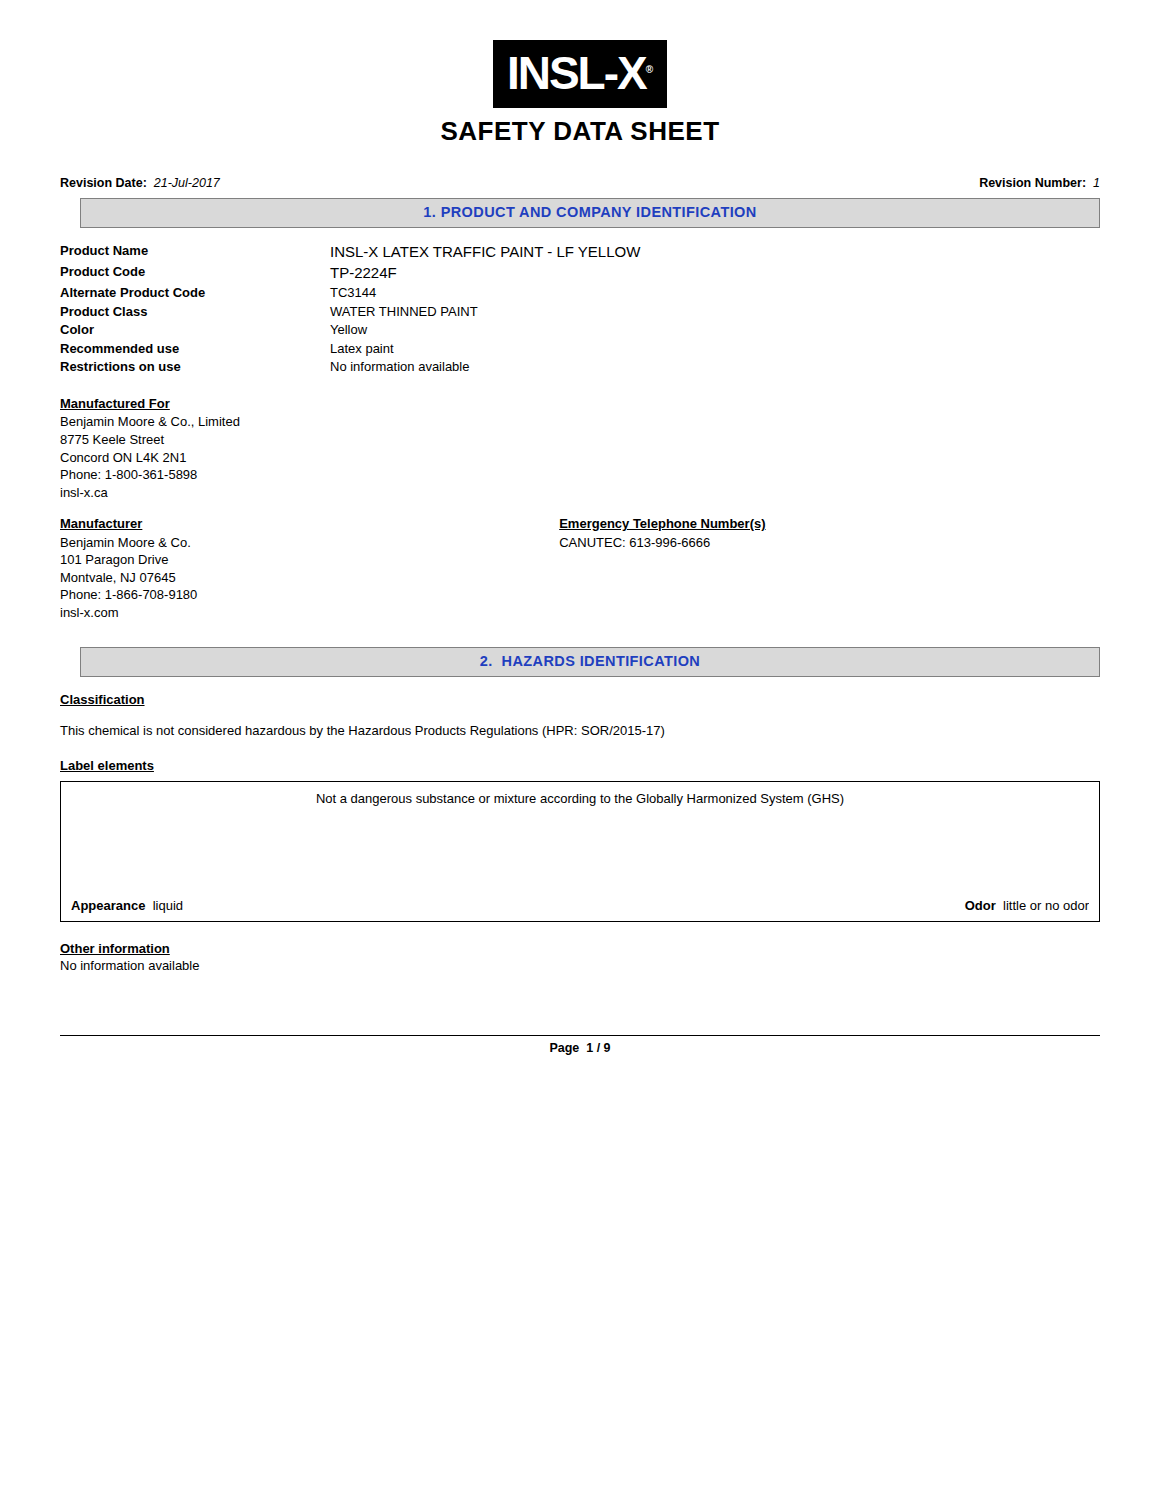INSL-X®
SAFETY DATA SHEET
Revision Date: 21-Jul-2017 Revision Number: 1
1. PRODUCT AND COMPANY IDENTIFICATION
| Product Name | INSL-X LATEX TRAFFIC PAINT - LF YELLOW |
| Product Code | TP-2224F |
| Alternate Product Code | TC3144 |
| Product Class | WATER THINNED PAINT |
| Color | Yellow |
| Recommended use | Latex paint |
| Restrictions on use | No information available |
Manufactured For
Benjamin Moore & Co., Limited
8775 Keele Street
Concord ON L4K 2N1
Phone: 1-800-361-5898
insl-x.ca
Manufacturer
Benjamin Moore & Co.
101 Paragon Drive
Montvale, NJ 07645
Phone: 1-866-708-9180
insl-x.com
Emergency Telephone Number(s)
CANUTEC: 613-996-6666
2. HAZARDS IDENTIFICATION
Classification
This chemical is not considered hazardous by the Hazardous Products Regulations (HPR: SOR/2015-17)
Label elements
Not a dangerous substance or mixture according to the Globally Harmonized System (GHS)
Appearance liquid Odor little or no odor
Other information
No information available
Page 1 / 9